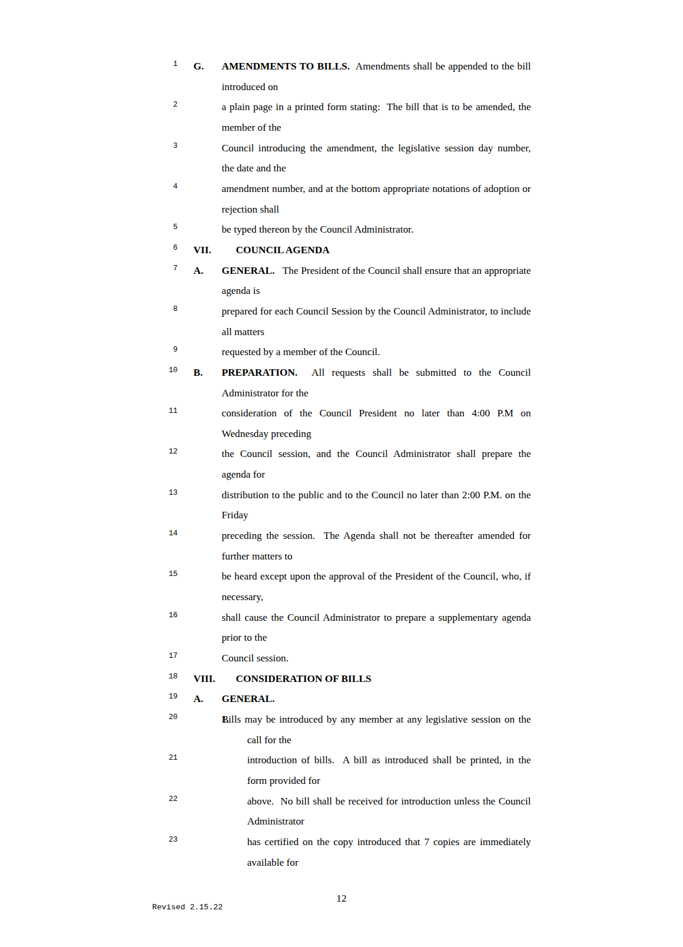1
G. AMENDMENTS TO BILLS. Amendments shall be appended to the bill introduced on
2
a plain page in a printed form stating: The bill that is to be amended, the member of the
3
Council introducing the amendment, the legislative session day number, the date and the
4
amendment number, and at the bottom appropriate notations of adoption or rejection shall
5
be typed thereon by the Council Administrator.
6
VII. COUNCIL AGENDA
7
A. GENERAL. The President of the Council shall ensure that an appropriate agenda is
8
prepared for each Council Session by the Council Administrator, to include all matters
9
requested by a member of the Council.
10
B. PREPARATION. All requests shall be submitted to the Council Administrator for the
11
consideration of the Council President no later than 4:00 P.M on Wednesday preceding
12
the Council session, and the Council Administrator shall prepare the agenda for
13
distribution to the public and to the Council no later than 2:00 P.M. on the Friday
14
preceding the session. The Agenda shall not be thereafter amended for further matters to
15
be heard except upon the approval of the President of the Council, who, if necessary,
16
shall cause the Council Administrator to prepare a supplementary agenda prior to the
17
Council session.
18
VIII. CONSIDERATION OF BILLS
19
A. GENERAL.
20
1. Bills may be introduced by any member at any legislative session on the call for the
21
introduction of bills. A bill as introduced shall be printed, in the form provided for
22
above. No bill shall be received for introduction unless the Council Administrator
23
has certified on the copy introduced that 7 copies are immediately available for
12
Revised 2.15.22